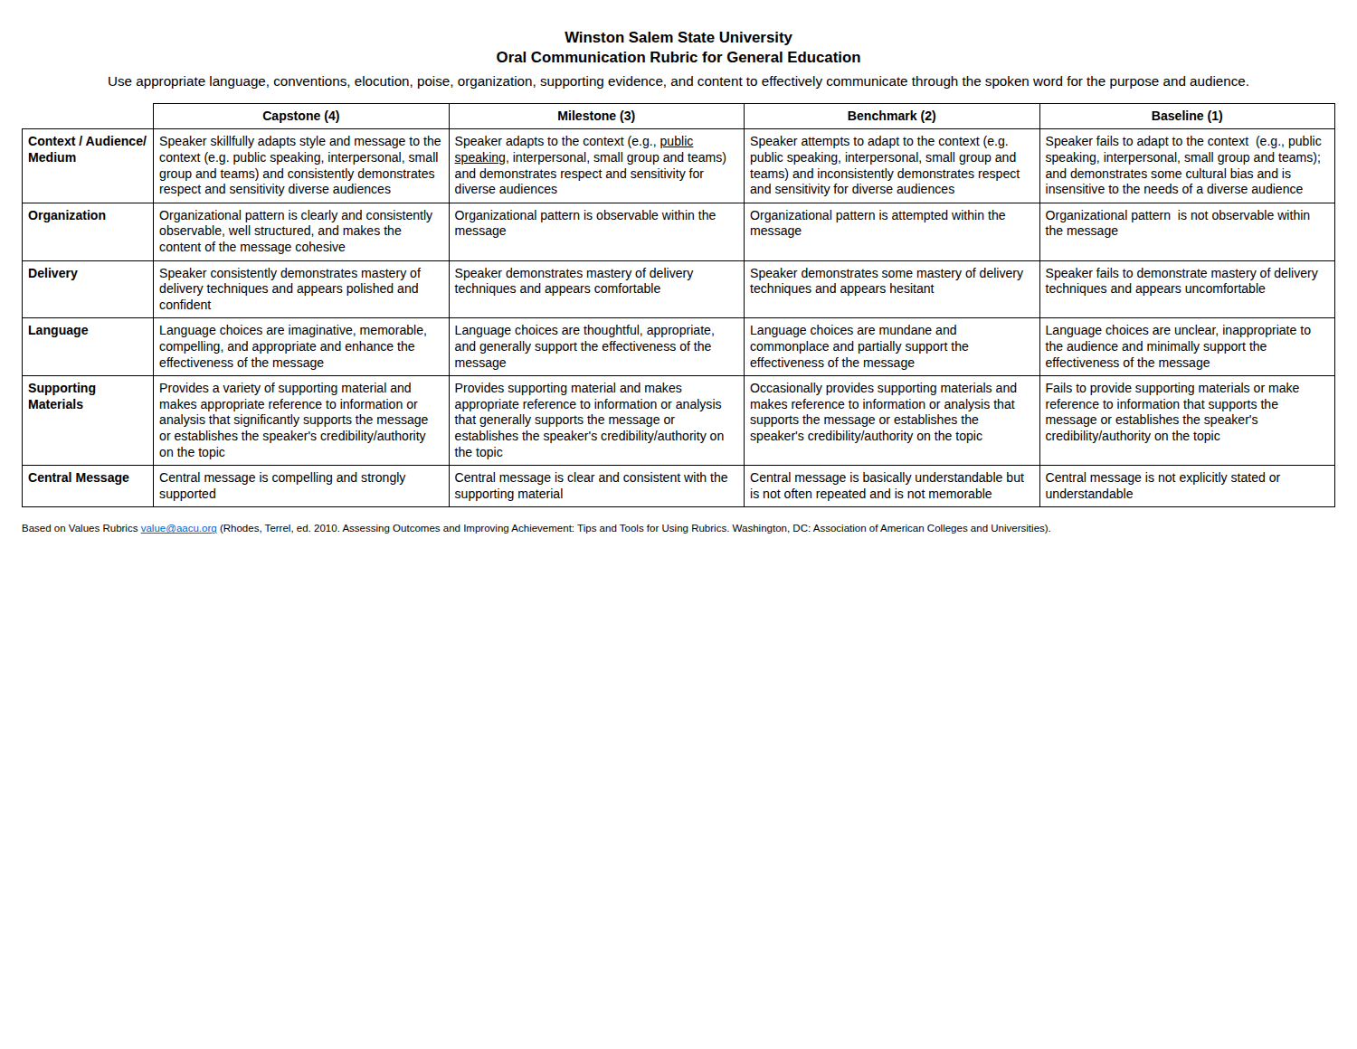Winston Salem State University
Oral Communication Rubric for General Education
Use appropriate language, conventions, elocution, poise, organization, supporting evidence, and content to effectively communicate through the spoken word for the purpose and audience.
Oral Communication Rubric for General Education
| | Capstone (4) | Milestone (3) | Benchmark (2) | Baseline (1) |
| --- | --- | --- | --- | --- |
| Context / Audience/ Medium | Speaker skillfully adapts style and message to the context (e.g. public speaking, interpersonal, small group and teams) and consistently demonstrates respect and sensitivity diverse audiences | Speaker adapts to the context (e.g., public speaking , interpersonal, small group and teams) and demonstrates respect and sensitivity for diverse audiences | Speaker attempts to adapt to the context (e.g. public speaking, interpersonal, small group and teams) and inconsistently demonstrates respect and sensitivity for diverse audiences | Speaker fails to adapt to the context (e.g., public speaking, interpersonal, small group and teams); and demonstrates some cultural bias and is insensitive to the needs of a diverse audience |
| Organization | Organizational pattern is clearly and consistently observable, well structured, and makes the content of the message cohesive | Organizational pattern is observable within the message | Organizational pattern is attempted within the message | Organizational pattern is not observable within the message |
| Delivery | Speaker consistently demonstrates mastery of delivery techniques and appears polished and confident | Speaker demonstrates mastery of delivery techniques and appears comfortable | Speaker demonstrates some mastery of delivery techniques and appears hesitant | Speaker fails to demonstrate mastery of delivery techniques and appears uncomfortable |
| Language | Language choices are imaginative, memorable, compelling, and appropriate and enhance the effectiveness of the message | Language choices are thoughtful, appropriate, and generally support the effectiveness of the message | Language choices are mundane and commonplace and partially support the effectiveness of the message | Language choices are unclear, inappropriate to the audience and minimally support the effectiveness of the message |
| Supporting Materials | Provides a variety of supporting material and makes appropriate reference to information or analysis that significantly supports the message or establishes the speaker's credibility/authority on the topic | Provides supporting material and makes appropriate reference to information or analysis that generally supports the message or establishes the speaker's credibility/authority on the topic | Occasionally provides supporting materials and makes reference to information or analysis that supports the message or establishes the speaker's credibility/authority on the topic | Fails to provide supporting materials or make reference to information that supports the message or establishes the speaker's credibility/authority on the topic |
| Central Message | Central message is compelling and strongly supported | Central message is clear and consistent with the supporting material | Central message is basically understandable but is not often repeated and is not memorable | Central message is not explicitly stated or understandable |
Based on Values Rubrics value@aacu.org (Rhodes, Terrel, ed. 2010. Assessing Outcomes and Improving Achievement: Tips and Tools for Using Rubrics. Washington, DC: Association of American Colleges and Universities).